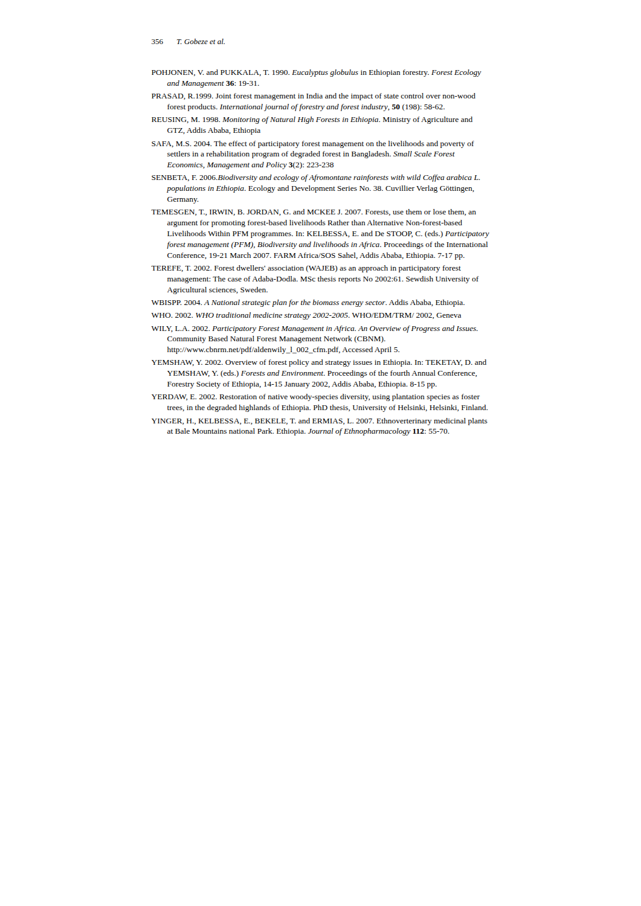356 T. Gobeze et al.
POHJONEN, V. and PUKKALA, T. 1990. Eucalyptus globulus in Ethiopian forestry. Forest Ecology and Management 36: 19-31.
PRASAD, R.1999. Joint forest management in India and the impact of state control over non-wood forest products. International journal of forestry and forest industry, 50 (198): 58-62.
REUSING, M. 1998. Monitoring of Natural High Forests in Ethiopia. Ministry of Agriculture and GTZ, Addis Ababa, Ethiopia
SAFA, M.S. 2004. The effect of participatory forest management on the livelihoods and poverty of settlers in a rehabilitation program of degraded forest in Bangladesh. Small Scale Forest Economics, Management and Policy 3(2): 223-238
SENBETA, F. 2006.Biodiversity and ecology of Afromontane rainforests with wild Coffea arabica L. populations in Ethiopia. Ecology and Development Series No. 38. Cuvillier Verlag Göttingen, Germany.
TEMESGEN, T., IRWIN, B. JORDAN, G. and MCKEE J. 2007. Forests, use them or lose them, an argument for promoting forest-based livelihoods Rather than Alternative Non-forest-based Livelihoods Within PFM programmes. In: KELBESSA, E. and De STOOP, C. (eds.) Participatory forest management (PFM), Biodiversity and livelihoods in Africa. Proceedings of the International Conference, 19-21 March 2007. FARM Africa/SOS Sahel, Addis Ababa, Ethiopia. 7-17 pp.
TEREFE, T. 2002. Forest dwellers' association (WAJEB) as an approach in participatory forest management: The case of Adaba-Dodla. MSc thesis reports No 2002:61. Sewdish University of Agricultural sciences, Sweden.
WBISPP. 2004. A National strategic plan for the biomass energy sector. Addis Ababa, Ethiopia.
WHO. 2002. WHO traditional medicine strategy 2002-2005. WHO/EDM/TRM/ 2002, Geneva
WILY, L.A. 2002. Participatory Forest Management in Africa. An Overview of Progress and Issues. Community Based Natural Forest Management Network (CBNM). http://www.cbnrm.net/pdf/aldenwily_l_002_cfm.pdf, Accessed April 5.
YEMSHAW, Y. 2002. Overview of forest policy and strategy issues in Ethiopia. In: TEKETAY, D. and YEMSHAW, Y. (eds.) Forests and Environment. Proceedings of the fourth Annual Conference, Forestry Society of Ethiopia, 14-15 January 2002, Addis Ababa, Ethiopia. 8-15 pp.
YERDAW, E. 2002. Restoration of native woody-species diversity, using plantation species as foster trees, in the degraded highlands of Ethiopia. PhD thesis, University of Helsinki, Helsinki, Finland.
YINGER, H., KELBESSA, E., BEKELE, T. and ERMIAS, L. 2007. Ethnoverterinary medicinal plants at Bale Mountains national Park. Ethiopia. Journal of Ethnopharmacology 112: 55-70.